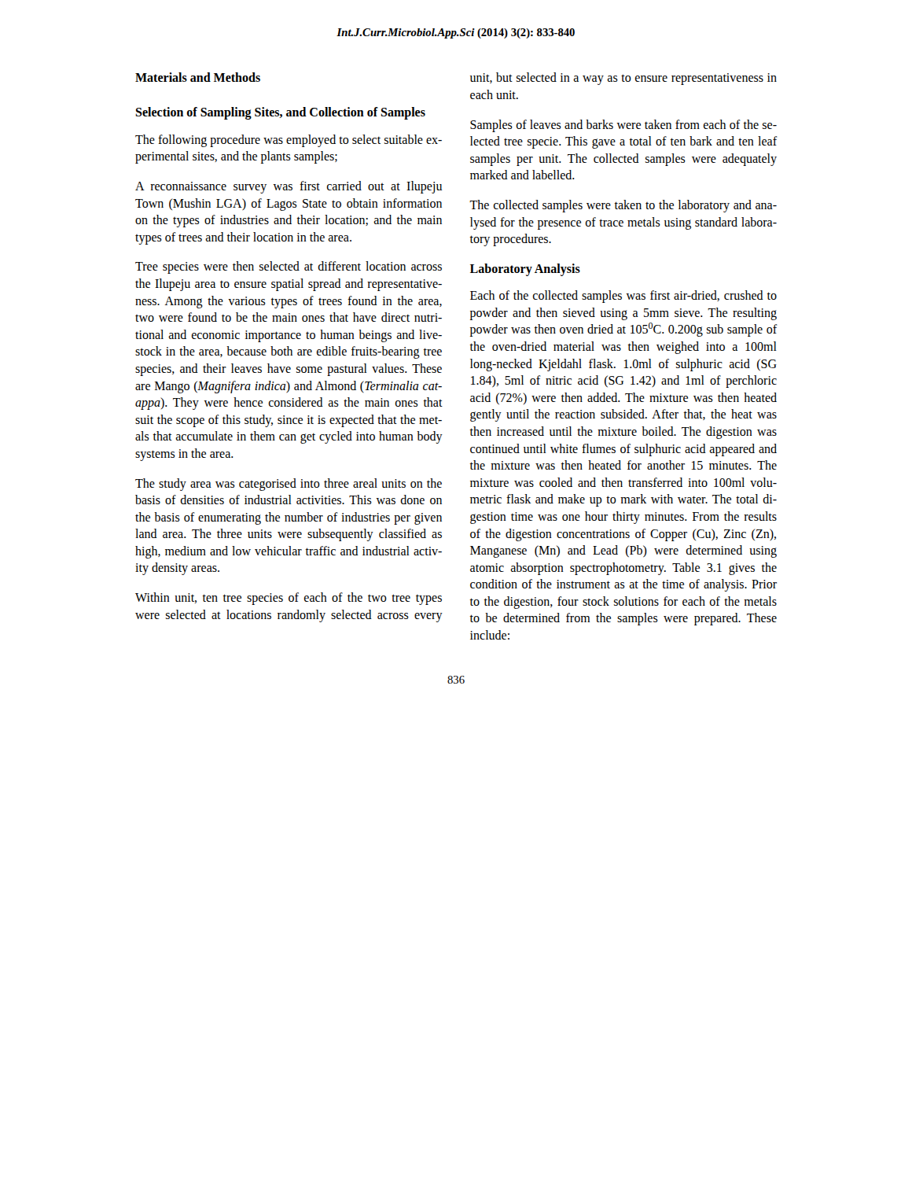Int.J.Curr.Microbiol.App.Sci (2014) 3(2): 833-840
Materials and Methods
Selection of Sampling Sites, and Collection of Samples
The following procedure was employed to select suitable experimental sites, and the plants samples;
A reconnaissance survey was first carried out at Ilupeju Town (Mushin LGA) of Lagos State to obtain information on the types of industries and their location; and the main types of trees and their location in the area.
Tree species were then selected at different location across the Ilupeju area to ensure spatial spread and representativeness. Among the various types of trees found in the area, two were found to be the main ones that have direct nutritional and economic importance to human beings and livestock in the area, because both are edible fruits-bearing tree species, and their leaves have some pastural values. These are Mango (Magnifera indica) and Almond (Terminalia catappa). They were hence considered as the main ones that suit the scope of this study, since it is expected that the metals that accumulate in them can get cycled into human body systems in the area.
The study area was categorised into three areal units on the basis of densities of industrial activities. This was done on the basis of enumerating the number of industries per given land area. The three units were subsequently classified as high, medium and low vehicular traffic and industrial activity density areas.
Within unit, ten tree species of each of the two tree types were selected at locations randomly selected across every unit, but selected in a way as to ensure representativeness in each unit.
Samples of leaves and barks were taken from each of the selected tree specie. This gave a total of ten bark and ten leaf samples per unit. The collected samples were adequately marked and labelled.
The collected samples were taken to the laboratory and analysed for the presence of trace metals using standard laboratory procedures.
Laboratory Analysis
Each of the collected samples was first air-dried, crushed to powder and then sieved using a 5mm sieve. The resulting powder was then oven dried at 1050C. 0.200g sub sample of the oven-dried material was then weighed into a 100ml long-necked Kjeldahl flask. 1.0ml of sulphuric acid (SG 1.84), 5ml of nitric acid (SG 1.42) and 1ml of perchloric acid (72%) were then added. The mixture was then heated gently until the reaction subsided. After that, the heat was then increased until the mixture boiled. The digestion was continued until white flumes of sulphuric acid appeared and the mixture was then heated for another 15 minutes. The mixture was cooled and then transferred into 100ml volumetric flask and make up to mark with water. The total digestion time was one hour thirty minutes. From the results of the digestion concentrations of Copper (Cu), Zinc (Zn), Manganese (Mn) and Lead (Pb) were determined using atomic absorption spectrophotometry. Table 3.1 gives the condition of the instrument as at the time of analysis. Prior to the digestion, four stock solutions for each of the metals to be determined from the samples were prepared. These include:
836